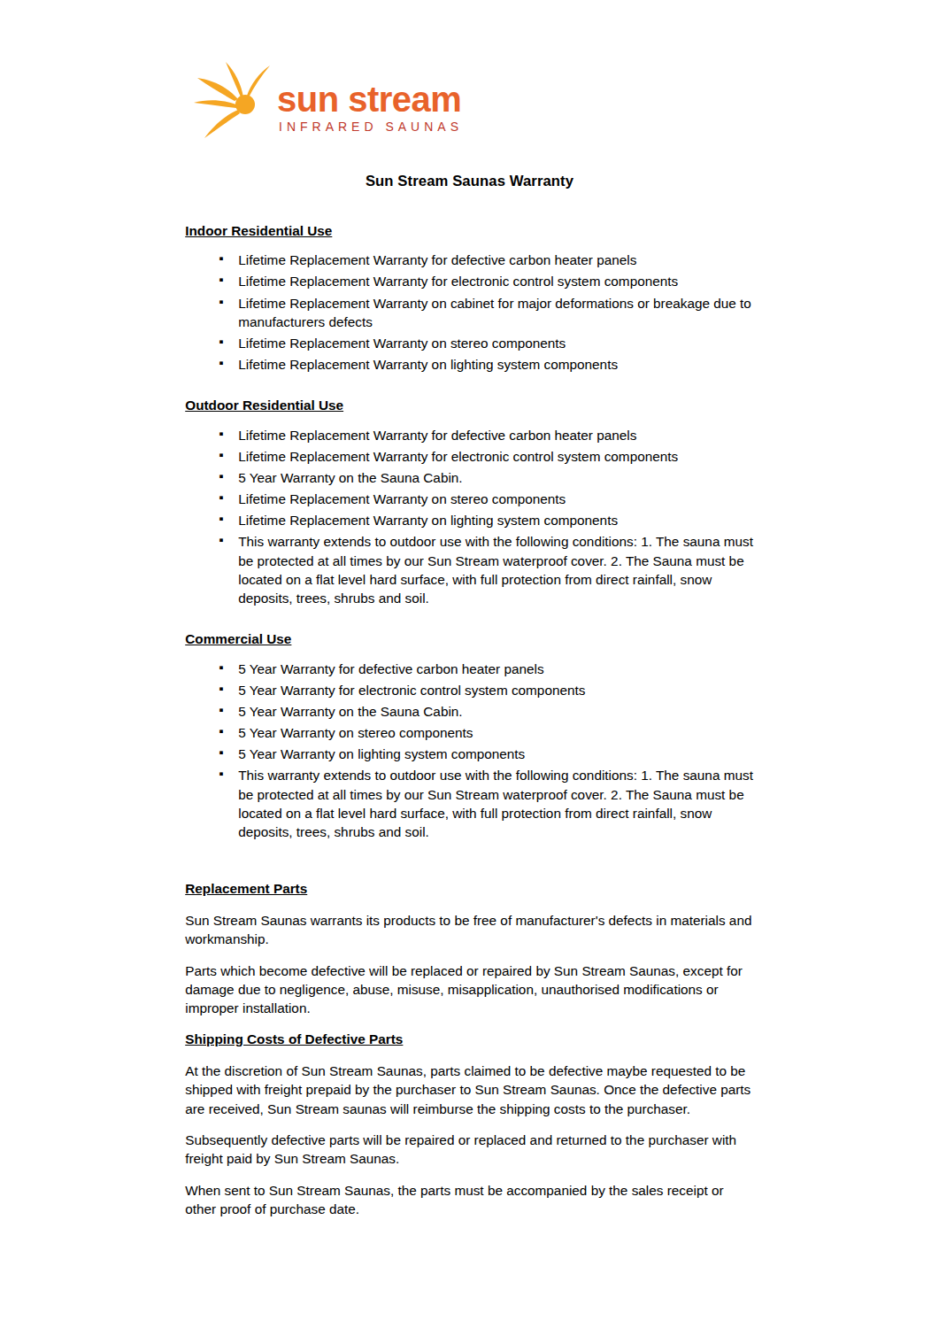sun stream INFRARED SAUNAS
Sun Stream Saunas Warranty
Indoor Residential Use
Lifetime Replacement Warranty for defective carbon heater panels
Lifetime Replacement Warranty for electronic control system components
Lifetime Replacement Warranty on cabinet for major deformations or breakage due to manufacturers defects
Lifetime Replacement Warranty on stereo components
Lifetime Replacement Warranty on lighting system components
Outdoor Residential Use
Lifetime Replacement Warranty for defective carbon heater panels
Lifetime Replacement Warranty for electronic control system components
5 Year Warranty on the Sauna Cabin.
Lifetime Replacement Warranty on stereo components
Lifetime Replacement Warranty on lighting system components
This warranty extends to outdoor use with the following conditions: 1. The sauna must be protected at all times by our Sun Stream waterproof cover. 2. The Sauna must be located on a flat level hard surface, with full protection from direct rainfall, snow deposits, trees, shrubs and soil.
Commercial Use
5 Year Warranty for defective carbon heater panels
5 Year Warranty for electronic control system components
5 Year Warranty on the Sauna Cabin.
5 Year Warranty on stereo components
5 Year Warranty on lighting system components
This warranty extends to outdoor use with the following conditions: 1. The sauna must be protected at all times by our Sun Stream waterproof cover. 2. The Sauna must be located on a flat level hard surface, with full protection from direct rainfall, snow deposits, trees, shrubs and soil.
Replacement Parts
Sun Stream Saunas warrants its products to be free of manufacturer's defects in materials and workmanship.
Parts which become defective will be replaced or repaired by Sun Stream Saunas, except for damage due to negligence, abuse, misuse, misapplication, unauthorised modifications or improper installation.
Shipping Costs of Defective Parts
At the discretion of Sun Stream Saunas, parts claimed to be defective maybe requested to be shipped with freight prepaid by the purchaser to Sun Stream Saunas. Once the defective parts are received, Sun Stream saunas will reimburse the shipping costs to the purchaser.
Subsequently defective parts will be repaired or replaced and returned to the purchaser with freight paid by Sun Stream Saunas.
When sent to Sun Stream Saunas, the parts must be accompanied by the sales receipt or other proof of purchase date.